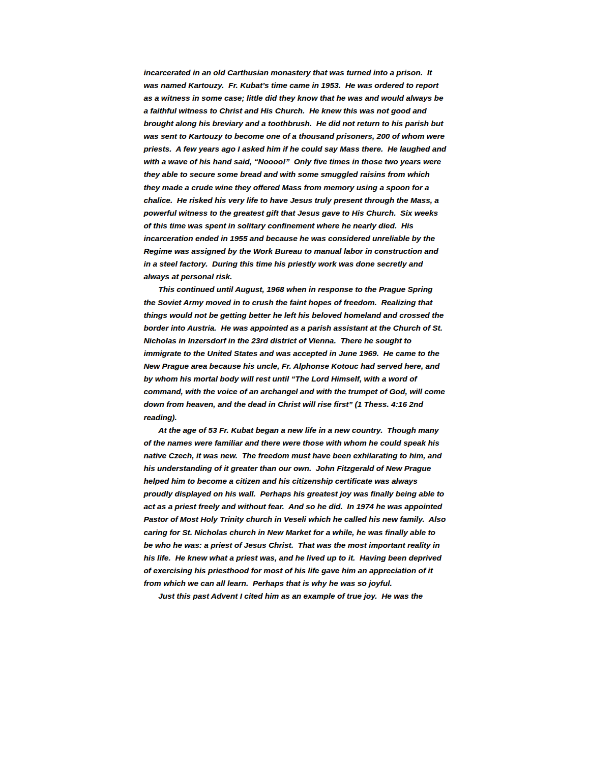incarcerated in an old Carthusian monastery that was turned into a prison. It was named Kartouzy. Fr. Kubat’s time came in 1953. He was ordered to report as a witness in some case; little did they know that he was and would always be a faithful witness to Christ and His Church. He knew this was not good and brought along his breviary and a toothbrush. He did not return to his parish but was sent to Kartouzy to become one of a thousand prisoners, 200 of whom were priests. A few years ago I asked him if he could say Mass there. He laughed and with a wave of his hand said, “Noooo!” Only five times in those two years were they able to secure some bread and with some smuggled raisins from which they made a crude wine they offered Mass from memory using a spoon for a chalice. He risked his very life to have Jesus truly present through the Mass, a powerful witness to the greatest gift that Jesus gave to His Church. Six weeks of this time was spent in solitary confinement where he nearly died. His incarceration ended in 1955 and because he was considered unreliable by the Regime was assigned by the Work Bureau to manual labor in construction and in a steel factory. During this time his priestly work was done secretly and always at personal risk.
This continued until August, 1968 when in response to the Prague Spring the Soviet Army moved in to crush the faint hopes of freedom. Realizing that things would not be getting better he left his beloved homeland and crossed the border into Austria. He was appointed as a parish assistant at the Church of St. Nicholas in Inzersdorf in the 23rd district of Vienna. There he sought to immigrate to the United States and was accepted in June 1969. He came to the New Prague area because his uncle, Fr. Alphonse Kotouc had served here, and by whom his mortal body will rest until “The Lord Himself, with a word of command, with the voice of an archangel and with the trumpet of God, will come down from heaven, and the dead in Christ will rise first” (1 Thess. 4:16 2nd reading).
At the age of 53 Fr. Kubat began a new life in a new country. Though many of the names were familiar and there were those with whom he could speak his native Czech, it was new. The freedom must have been exhilarating to him, and his understanding of it greater than our own. John Fitzgerald of New Prague helped him to become a citizen and his citizenship certificate was always proudly displayed on his wall. Perhaps his greatest joy was finally being able to act as a priest freely and without fear. And so he did. In 1974 he was appointed Pastor of Most Holy Trinity church in Veseli which he called his new family. Also caring for St. Nicholas church in New Market for a while, he was finally able to be who he was: a priest of Jesus Christ. That was the most important reality in his life. He knew what a priest was, and he lived up to it. Having been deprived of exercising his priesthood for most of his life gave him an appreciation of it from which we can all learn. Perhaps that is why he was so joyful.
Just this past Advent I cited him as an example of true joy. He was the